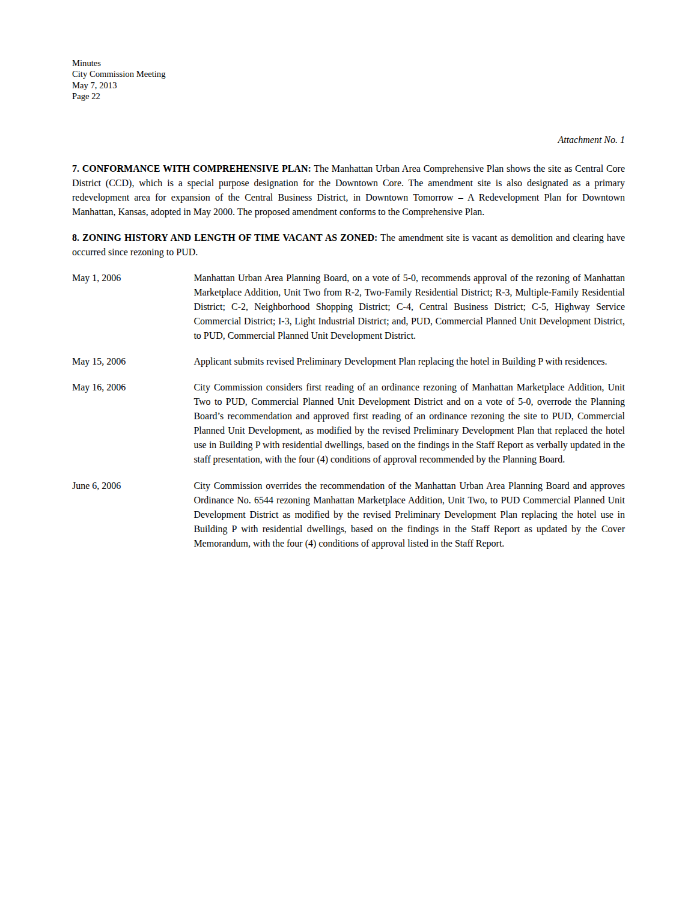Minutes
City Commission Meeting
May 7, 2013
Page 22
Attachment No. 1
7. CONFORMANCE WITH COMPREHENSIVE PLAN: The Manhattan Urban Area Comprehensive Plan shows the site as Central Core District (CCD), which is a special purpose designation for the Downtown Core. The amendment site is also designated as a primary redevelopment area for expansion of the Central Business District, in Downtown Tomorrow – A Redevelopment Plan for Downtown Manhattan, Kansas, adopted in May 2000. The proposed amendment conforms to the Comprehensive Plan.
8. ZONING HISTORY AND LENGTH OF TIME VACANT AS ZONED: The amendment site is vacant as demolition and clearing have occurred since rezoning to PUD.
| May 1, 2006 | Manhattan Urban Area Planning Board, on a vote of 5-0, recommends approval of the rezoning of Manhattan Marketplace Addition, Unit Two from R-2, Two-Family Residential District; R-3, Multiple-Family Residential District; C-2, Neighborhood Shopping District; C-4, Central Business District; C-5, Highway Service Commercial District; I-3, Light Industrial District; and, PUD, Commercial Planned Unit Development District, to PUD, Commercial Planned Unit Development District. |
| May 15, 2006 | Applicant submits revised Preliminary Development Plan replacing the hotel in Building P with residences. |
| May 16, 2006 | City Commission considers first reading of an ordinance rezoning of Manhattan Marketplace Addition, Unit Two to PUD, Commercial Planned Unit Development District and on a vote of 5-0, overrode the Planning Board’s recommendation and approved first reading of an ordinance rezoning the site to PUD, Commercial Planned Unit Development, as modified by the revised Preliminary Development Plan that replaced the hotel use in Building P with residential dwellings, based on the findings in the Staff Report as verbally updated in the staff presentation, with the four (4) conditions of approval recommended by the Planning Board. |
| June 6, 2006 | City Commission overrides the recommendation of the Manhattan Urban Area Planning Board and approves Ordinance No. 6544 rezoning Manhattan Marketplace Addition, Unit Two, to PUD Commercial Planned Unit Development District as modified by the revised Preliminary Development Plan replacing the hotel use in Building P with residential dwellings, based on the findings in the Staff Report as updated by the Cover Memorandum, with the four (4) conditions of approval listed in the Staff Report. |